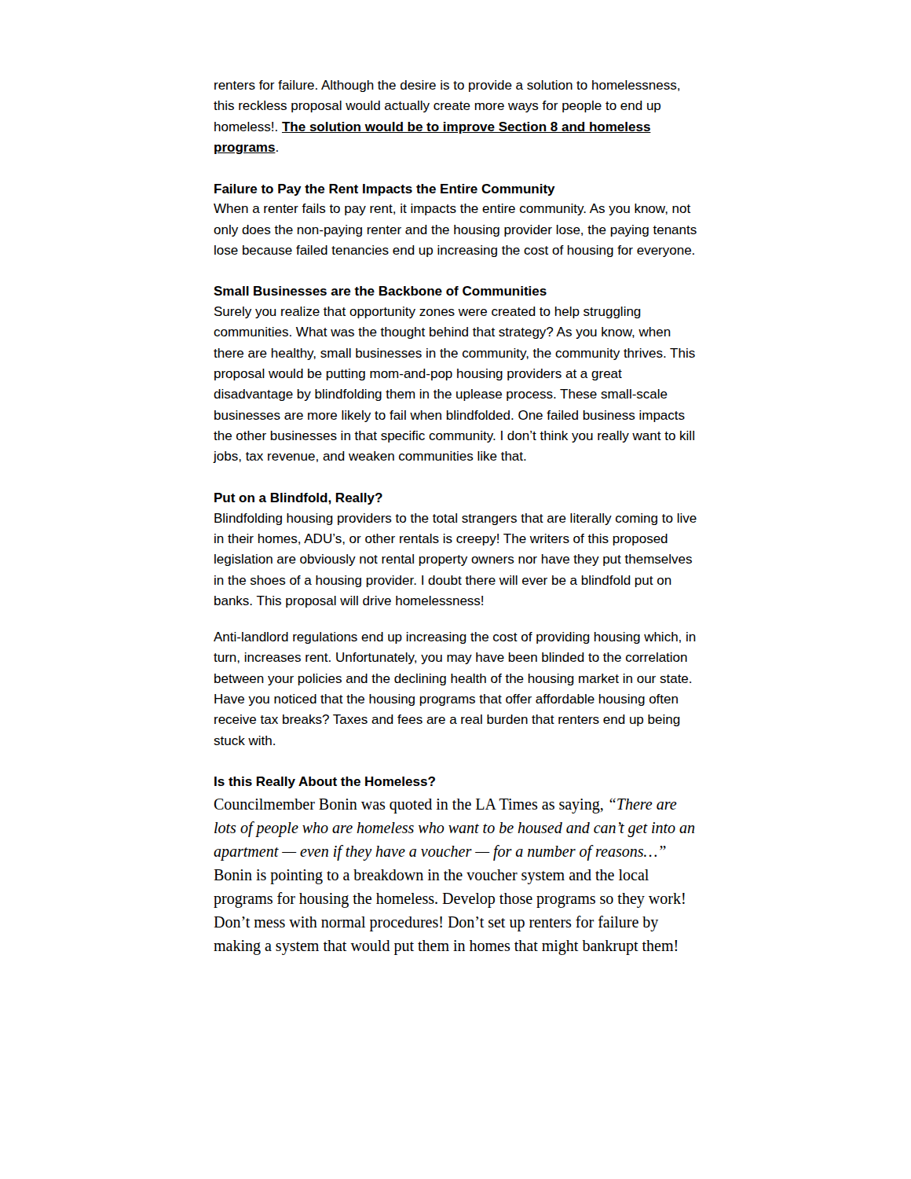renters for failure. Although the desire is to provide a solution to homelessness, this reckless proposal would actually create more ways for people to end up homeless!. The solution would be to improve Section 8 and homeless programs.
Failure to Pay the Rent Impacts the Entire Community
When a renter fails to pay rent, it impacts the entire community. As you know, not only does the non-paying renter and the housing provider lose, the paying tenants lose because failed tenancies end up increasing the cost of housing for everyone.
Small Businesses are the Backbone of Communities
Surely you realize that opportunity zones were created to help struggling communities. What was the thought behind that strategy? As you know, when there are healthy, small businesses in the community, the community thrives. This proposal would be putting mom-and-pop housing providers at a great disadvantage by blindfolding them in the uplease process. These small-scale businesses are more likely to fail when blindfolded. One failed business impacts the other businesses in that specific community. I don’t think you really want to kill jobs, tax revenue, and weaken communities like that.
Put on a Blindfold, Really?
Blindfolding housing providers to the total strangers that are literally coming to live in their homes, ADU’s, or other rentals is creepy! The writers of this proposed legislation are obviously not rental property owners nor have they put themselves in the shoes of a housing provider. I doubt there will ever be a blindfold put on banks. This proposal will drive homelessness!
Anti-landlord regulations end up increasing the cost of providing housing which, in turn, increases rent. Unfortunately, you may have been blinded to the correlation between your policies and the declining health of the housing market in our state. Have you noticed that the housing programs that offer affordable housing often receive tax breaks? Taxes and fees are a real burden that renters end up being stuck with.
Is this Really About the Homeless?
Councilmember Bonin was quoted in the LA Times as saying, “There are lots of people who are homeless who want to be housed and can’t get into an apartment — even if they have a voucher — for a number of reasons…” Bonin is pointing to a breakdown in the voucher system and the local programs for housing the homeless. Develop those programs so they work! Don’t mess with normal procedures! Don’t set up renters for failure by making a system that would put them in homes that might bankrupt them!